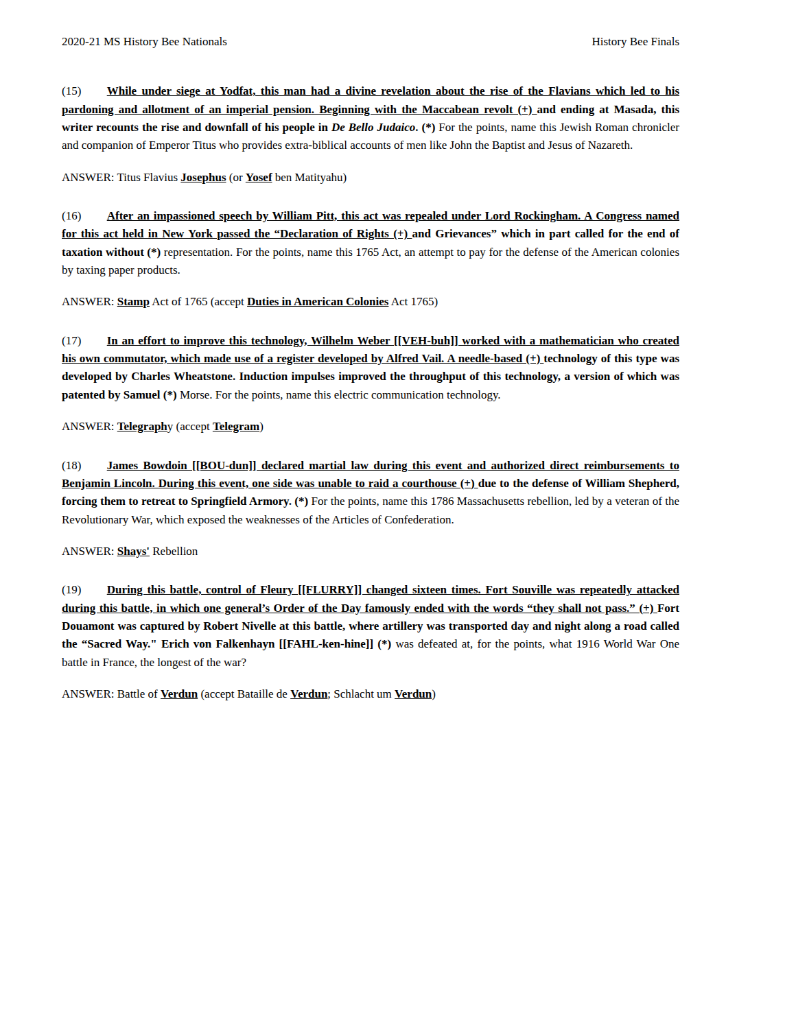2020-21 MS History Bee Nationals History Bee Finals
(15) While under siege at Yodfat, this man had a divine revelation about the rise of the Flavians which led to his pardoning and allotment of an imperial pension. Beginning with the Maccabean revolt (+) and ending at Masada, this writer recounts the rise and downfall of his people in De Bello Judaico. (*) For the points, name this Jewish Roman chronicler and companion of Emperor Titus who provides extra-biblical accounts of men like John the Baptist and Jesus of Nazareth.
ANSWER: Titus Flavius Josephus (or Yosef ben Matityahu)
(16) After an impassioned speech by William Pitt, this act was repealed under Lord Rockingham. A Congress named for this act held in New York passed the “Declaration of Rights (+) and Grievances” which in part called for the end of taxation without (*) representation. For the points, name this 1765 Act, an attempt to pay for the defense of the American colonies by taxing paper products.
ANSWER: Stamp Act of 1765 (accept Duties in American Colonies Act 1765)
(17) In an effort to improve this technology, Wilhelm Weber [[VEH-buh]] worked with a mathematician who created his own commutator, which made use of a register developed by Alfred Vail. A needle-based (+) technology of this type was developed by Charles Wheatstone. Induction impulses improved the throughput of this technology, a version of which was patented by Samuel (*) Morse. For the points, name this electric communication technology.
ANSWER: Telegraphy (accept Telegram)
(18) James Bowdoin [[BOU-dun]] declared martial law during this event and authorized direct reimbursements to Benjamin Lincoln. During this event, one side was unable to raid a courthouse (+) due to the defense of William Shepherd, forcing them to retreat to Springfield Armory. (*) For the points, name this 1786 Massachusetts rebellion, led by a veteran of the Revolutionary War, which exposed the weaknesses of the Articles of Confederation.
ANSWER: Shays' Rebellion
(19) During this battle, control of Fleury [[FLURRY]] changed sixteen times. Fort Souville was repeatedly attacked during this battle, in which one general’s Order of the Day famously ended with the words “they shall not pass.” (+) Fort Douamont was captured by Robert Nivelle at this battle, where artillery was transported day and night along a road called the “Sacred Way." Erich von Falkenhayn [[FAHL-ken-hine]] (*) was defeated at, for the points, what 1916 World War One battle in France, the longest of the war?
ANSWER: Battle of Verdun (accept Bataille de Verdun; Schlacht um Verdun)